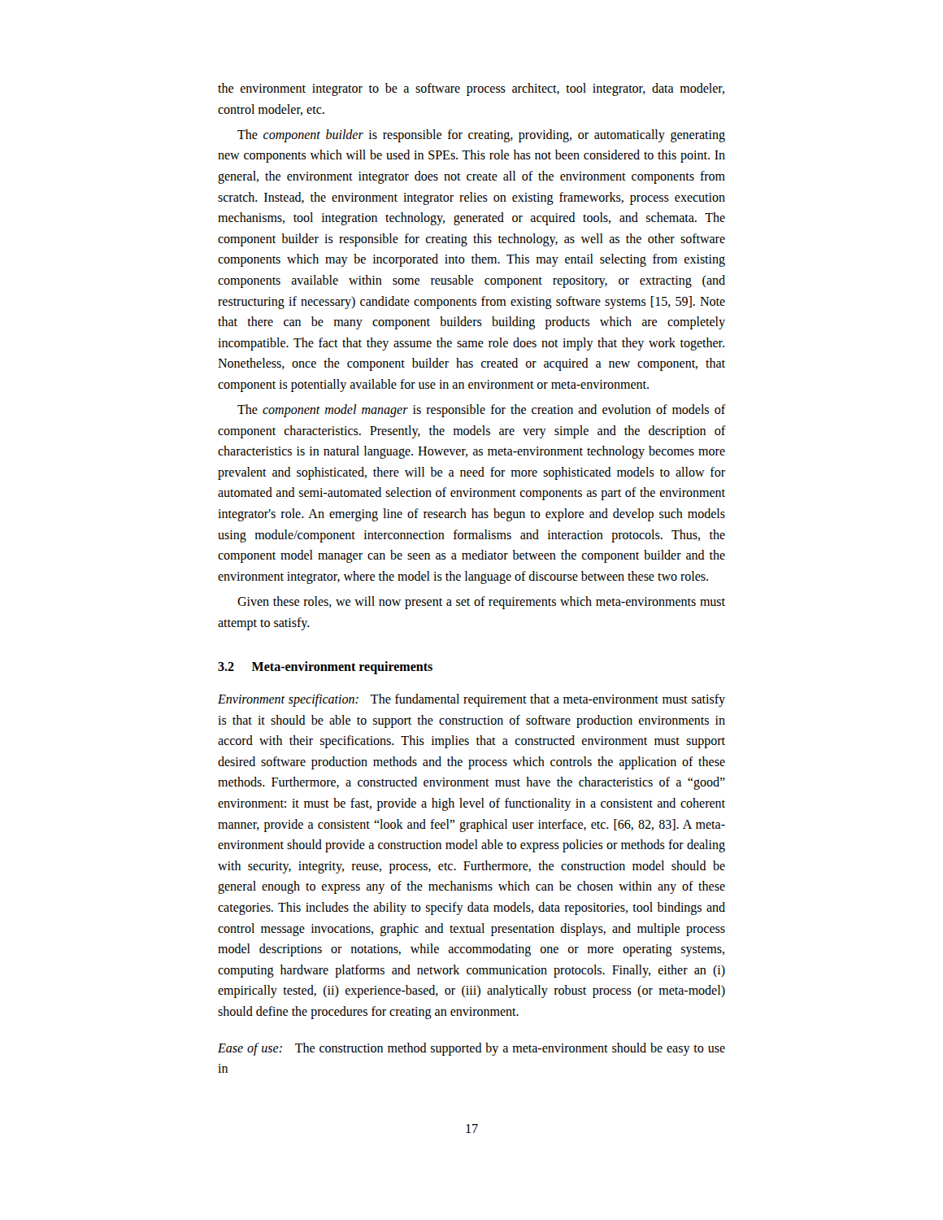the environment integrator to be a software process architect, tool integrator, data modeler, control modeler, etc.
The component builder is responsible for creating, providing, or automatically generating new components which will be used in SPEs. This role has not been considered to this point. In general, the environment integrator does not create all of the environment components from scratch. Instead, the environment integrator relies on existing frameworks, process execution mechanisms, tool integration technology, generated or acquired tools, and schemata. The component builder is responsible for creating this technology, as well as the other software components which may be incorporated into them. This may entail selecting from existing components available within some reusable component repository, or extracting (and restructuring if necessary) candidate components from existing software systems [15, 59]. Note that there can be many component builders building products which are completely incompatible. The fact that they assume the same role does not imply that they work together. Nonetheless, once the component builder has created or acquired a new component, that component is potentially available for use in an environment or meta-environment.
The component model manager is responsible for the creation and evolution of models of component characteristics. Presently, the models are very simple and the description of characteristics is in natural language. However, as meta-environment technology becomes more prevalent and sophisticated, there will be a need for more sophisticated models to allow for automated and semi-automated selection of environment components as part of the environment integrator's role. An emerging line of research has begun to explore and develop such models using module/component interconnection formalisms and interaction protocols. Thus, the component model manager can be seen as a mediator between the component builder and the environment integrator, where the model is the language of discourse between these two roles.
Given these roles, we will now present a set of requirements which meta-environments must attempt to satisfy.
3.2 Meta-environment requirements
Environment specification: The fundamental requirement that a meta-environment must satisfy is that it should be able to support the construction of software production environments in accord with their specifications. This implies that a constructed environment must support desired software production methods and the process which controls the application of these methods. Furthermore, a constructed environment must have the characteristics of a “good” environment: it must be fast, provide a high level of functionality in a consistent and coherent manner, provide a consistent “look and feel” graphical user interface, etc. [66, 82, 83]. A meta-environment should provide a construction model able to express policies or methods for dealing with security, integrity, reuse, process, etc. Furthermore, the construction model should be general enough to express any of the mechanisms which can be chosen within any of these categories. This includes the ability to specify data models, data repositories, tool bindings and control message invocations, graphic and textual presentation displays, and multiple process model descriptions or notations, while accommodating one or more operating systems, computing hardware platforms and network communication protocols. Finally, either an (i) empirically tested, (ii) experience-based, or (iii) analytically robust process (or meta-model) should define the procedures for creating an environment.
Ease of use: The construction method supported by a meta-environment should be easy to use in
17